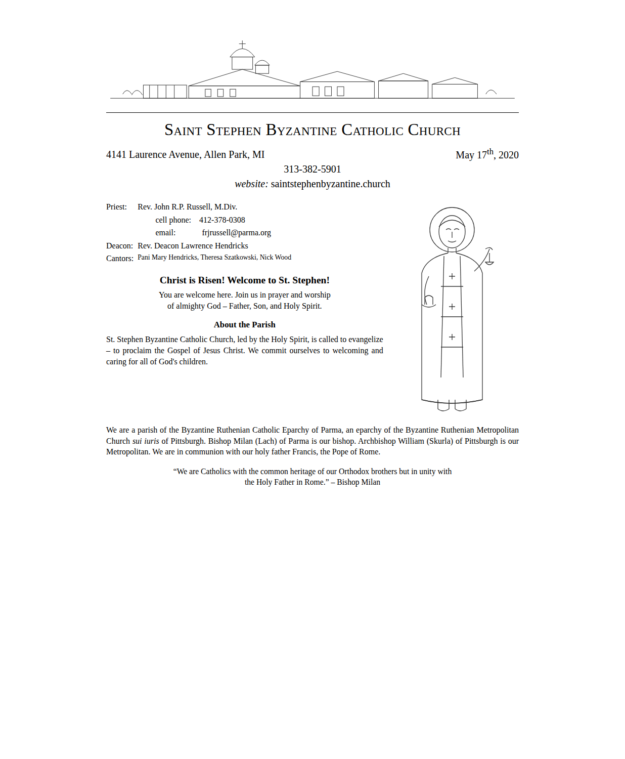Saint Stephen Byzantine Catholic Church
4141 Laurence Avenue, Allen Park, MI
May 17th, 2020
313-382-5901
website: saintstephenbyzantine.church
| Priest: | Rev. John R.P. Russell, M.Div. |
| | cell phone: 412-378-0308 |
| | email: frjrussell@parma.org |
| Deacon: | Rev. Deacon Lawrence Hendricks |
| Cantors: | Pani Mary Hendricks, Theresa Szatkowski, Nick Wood |
Christ is Risen! Welcome to St. Stephen!
You are welcome here. Join us in prayer and worship
of almighty God – Father, Son, and Holy Spirit.
About the Parish
St. Stephen Byzantine Catholic Church, led by the Holy Spirit, is called to evangelize – to proclaim the Gospel of Jesus Christ. We commit ourselves to welcoming and caring for all of God's children.
We are a parish of the Byzantine Ruthenian Catholic Eparchy of Parma, an eparchy of the Byzantine Ruthenian Metropolitan Church sui iuris of Pittsburgh. Bishop Milan (Lach) of Parma is our bishop. Archbishop William (Skurla) of Pittsburgh is our Metropolitan. We are in communion with our holy father Francis, the Pope of Rome.
“We are Catholics with the common heritage of our Orthodox brothers but in unity with
the Holy Father in Rome.” – Bishop Milan